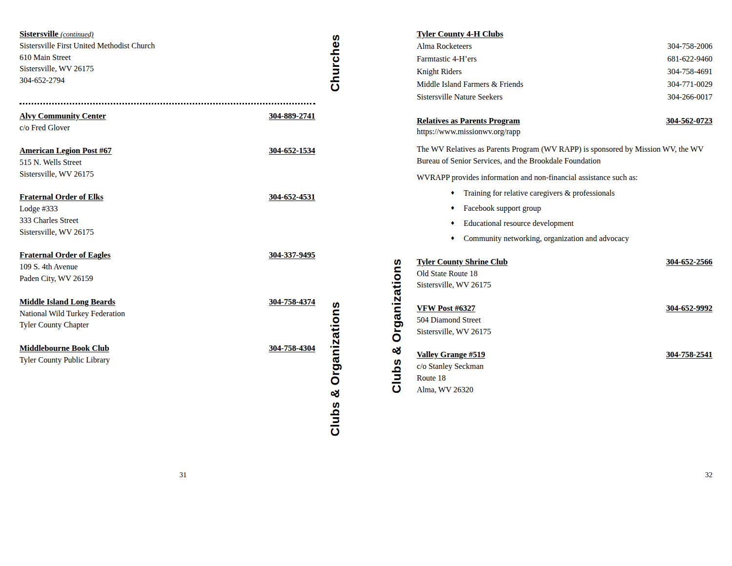Sistersville (continued)
Sistersville First United Methodist Church
610 Main Street
Sistersville, WV 26175
304-652-2794
Alvy Community Center 304-889-2741
c/o Fred Glover
American Legion Post #67 304-652-1534
515 N. Wells Street
Sistersville, WV 26175
Fraternal Order of Elks 304-652-4531
Lodge #333
333 Charles Street
Sistersville, WV 26175
Fraternal Order of Eagles 304-337-9495
109 S. 4th Avenue
Paden City, WV 26159
Middle Island Long Beards 304-758-4374
National Wild Turkey Federation
Tyler County Chapter
Middlebourne Book Club 304-758-4304
Tyler County Public Library
Churches
Clubs & Organizations
31
Tyler County 4-H Clubs
Alma Rocketeers 304-758-2006
Farmtastic 4-H’ers 681-622-9460
Knight Riders 304-758-4691
Middle Island Farmers & Friends 304-771-0029
Sistersville Nature Seekers 304-266-0017
Relatives as Parents Program 304-562-0723
https://www.missionwv.org/rapp
The WV Relatives as Parents Program (WV RAPP) is sponsored by Mission WV, the WV Bureau of Senior Services, and the Brookdale Foundation
WVRAPP provides information and non-financial assistance such as:
Training for relative caregivers & professionals
Facebook support group
Educational resource development
Community networking, organization and advocacy
Tyler County Shrine Club 304-652-2566
Old State Route 18
Sistersville, WV 26175
VFW Post #6327 304-652-9992
504 Diamond Street
Sistersville, WV 26175
Valley Grange #519 304-758-2541
c/o Stanley Seckman
Route 18
Alma, WV 26320
Clubs & Organizations
32